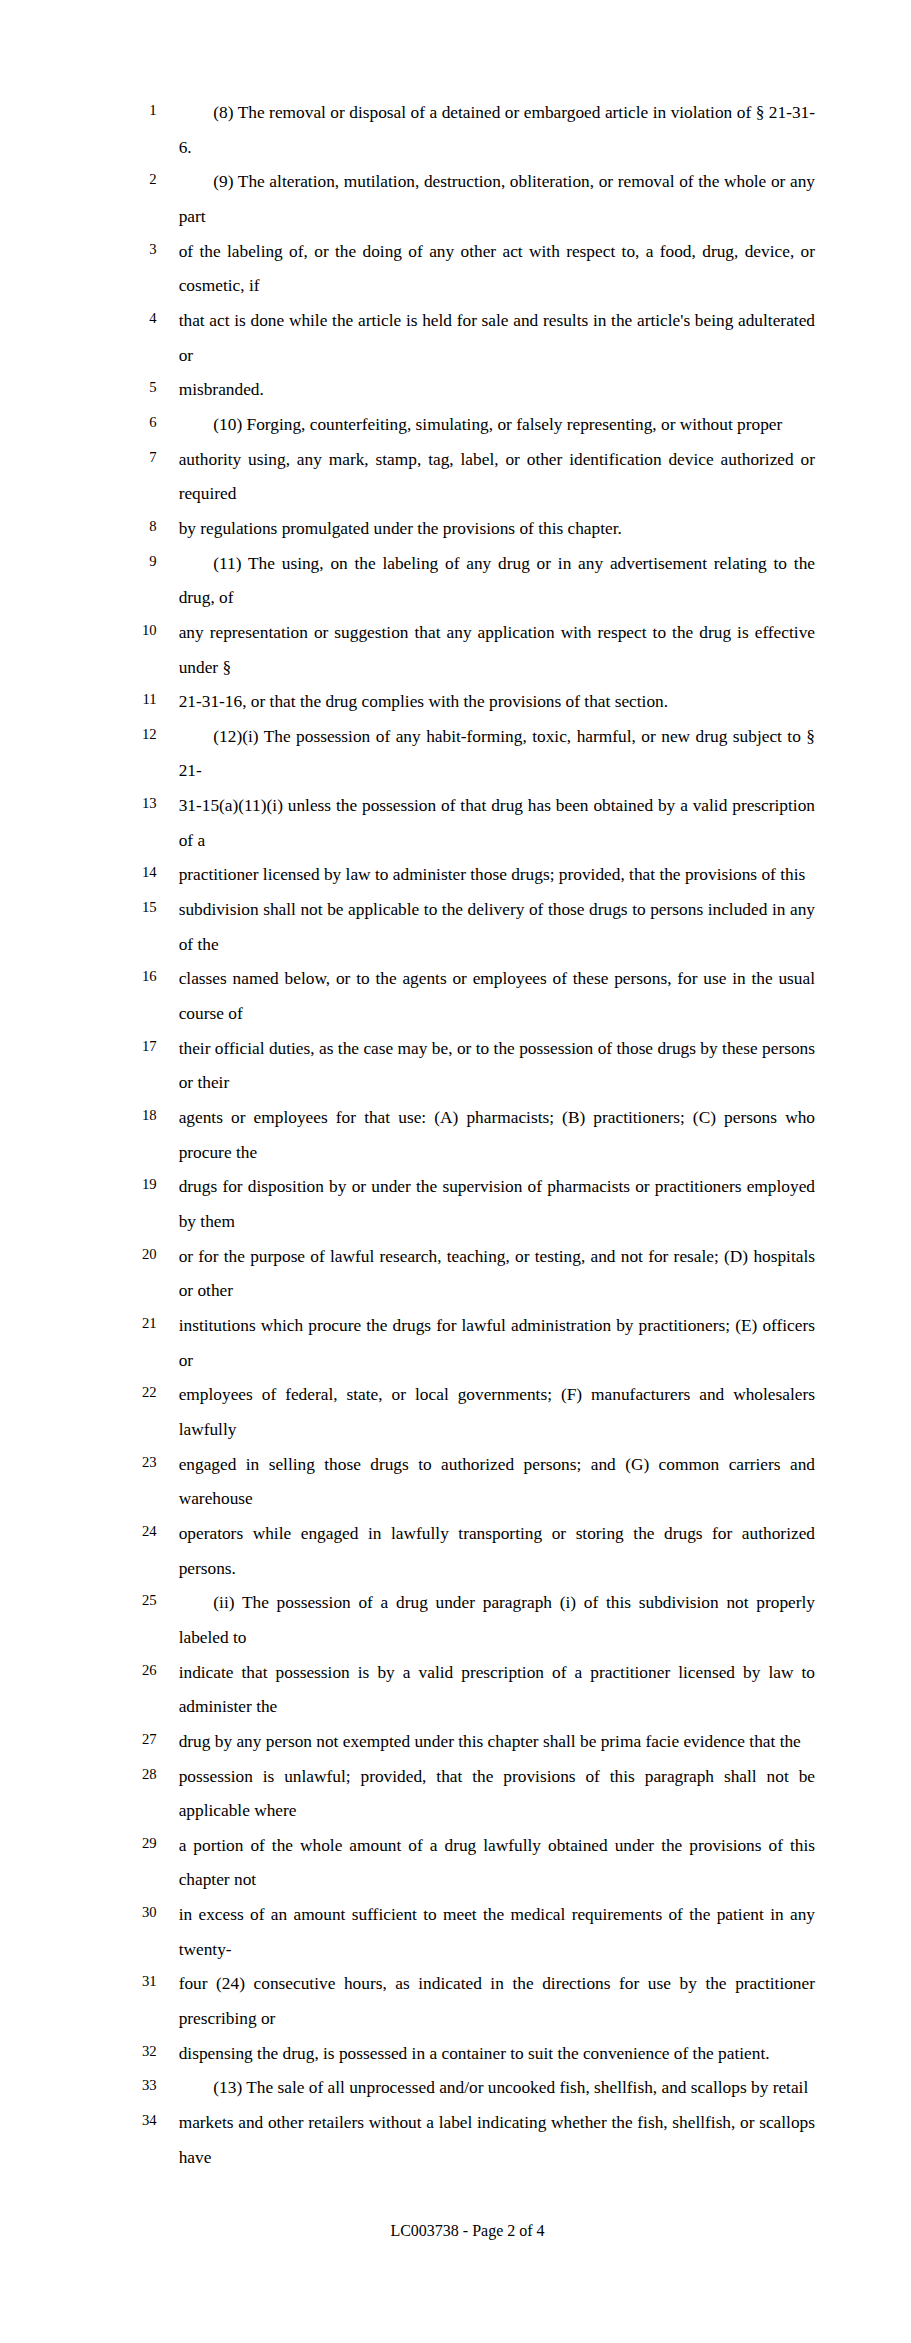1
(8) The removal or disposal of a detained or embargoed article in violation of § 21-31-6.
2
(9) The alteration, mutilation, destruction, obliteration, or removal of the whole or any part
3
of the labeling of, or the doing of any other act with respect to, a food, drug, device, or cosmetic, if
4
that act is done while the article is held for sale and results in the article's being adulterated or
5
misbranded.
6
(10) Forging, counterfeiting, simulating, or falsely representing, or without proper
7
authority using, any mark, stamp, tag, label, or other identification device authorized or required
8
by regulations promulgated under the provisions of this chapter.
9
(11) The using, on the labeling of any drug or in any advertisement relating to the drug, of
10
any representation or suggestion that any application with respect to the drug is effective under §
11
21-31-16, or that the drug complies with the provisions of that section.
12
(12)(i) The possession of any habit-forming, toxic, harmful, or new drug subject to § 21-
13
31-15(a)(11)(i) unless the possession of that drug has been obtained by a valid prescription of a
14
practitioner licensed by law to administer those drugs; provided, that the provisions of this
15
subdivision shall not be applicable to the delivery of those drugs to persons included in any of the
16
classes named below, or to the agents or employees of these persons, for use in the usual course of
17
their official duties, as the case may be, or to the possession of those drugs by these persons or their
18
agents or employees for that use: (A) pharmacists; (B) practitioners; (C) persons who procure the
19
drugs for disposition by or under the supervision of pharmacists or practitioners employed by them
20
or for the purpose of lawful research, teaching, or testing, and not for resale; (D) hospitals or other
21
institutions which procure the drugs for lawful administration by practitioners; (E) officers or
22
employees of federal, state, or local governments; (F) manufacturers and wholesalers lawfully
23
engaged in selling those drugs to authorized persons; and (G) common carriers and warehouse
24
operators while engaged in lawfully transporting or storing the drugs for authorized persons.
25
(ii) The possession of a drug under paragraph (i) of this subdivision not properly labeled to
26
indicate that possession is by a valid prescription of a practitioner licensed by law to administer the
27
drug by any person not exempted under this chapter shall be prima facie evidence that the
28
possession is unlawful; provided, that the provisions of this paragraph shall not be applicable where
29
a portion of the whole amount of a drug lawfully obtained under the provisions of this chapter not
30
in excess of an amount sufficient to meet the medical requirements of the patient in any twenty-
31
four (24) consecutive hours, as indicated in the directions for use by the practitioner prescribing or
32
dispensing the drug, is possessed in a container to suit the convenience of the patient.
33
(13) The sale of all unprocessed and/or uncooked fish, shellfish, and scallops by retail
34
markets and other retailers without a label indicating whether the fish, shellfish, or scallops have
LC003738 - Page 2 of 4